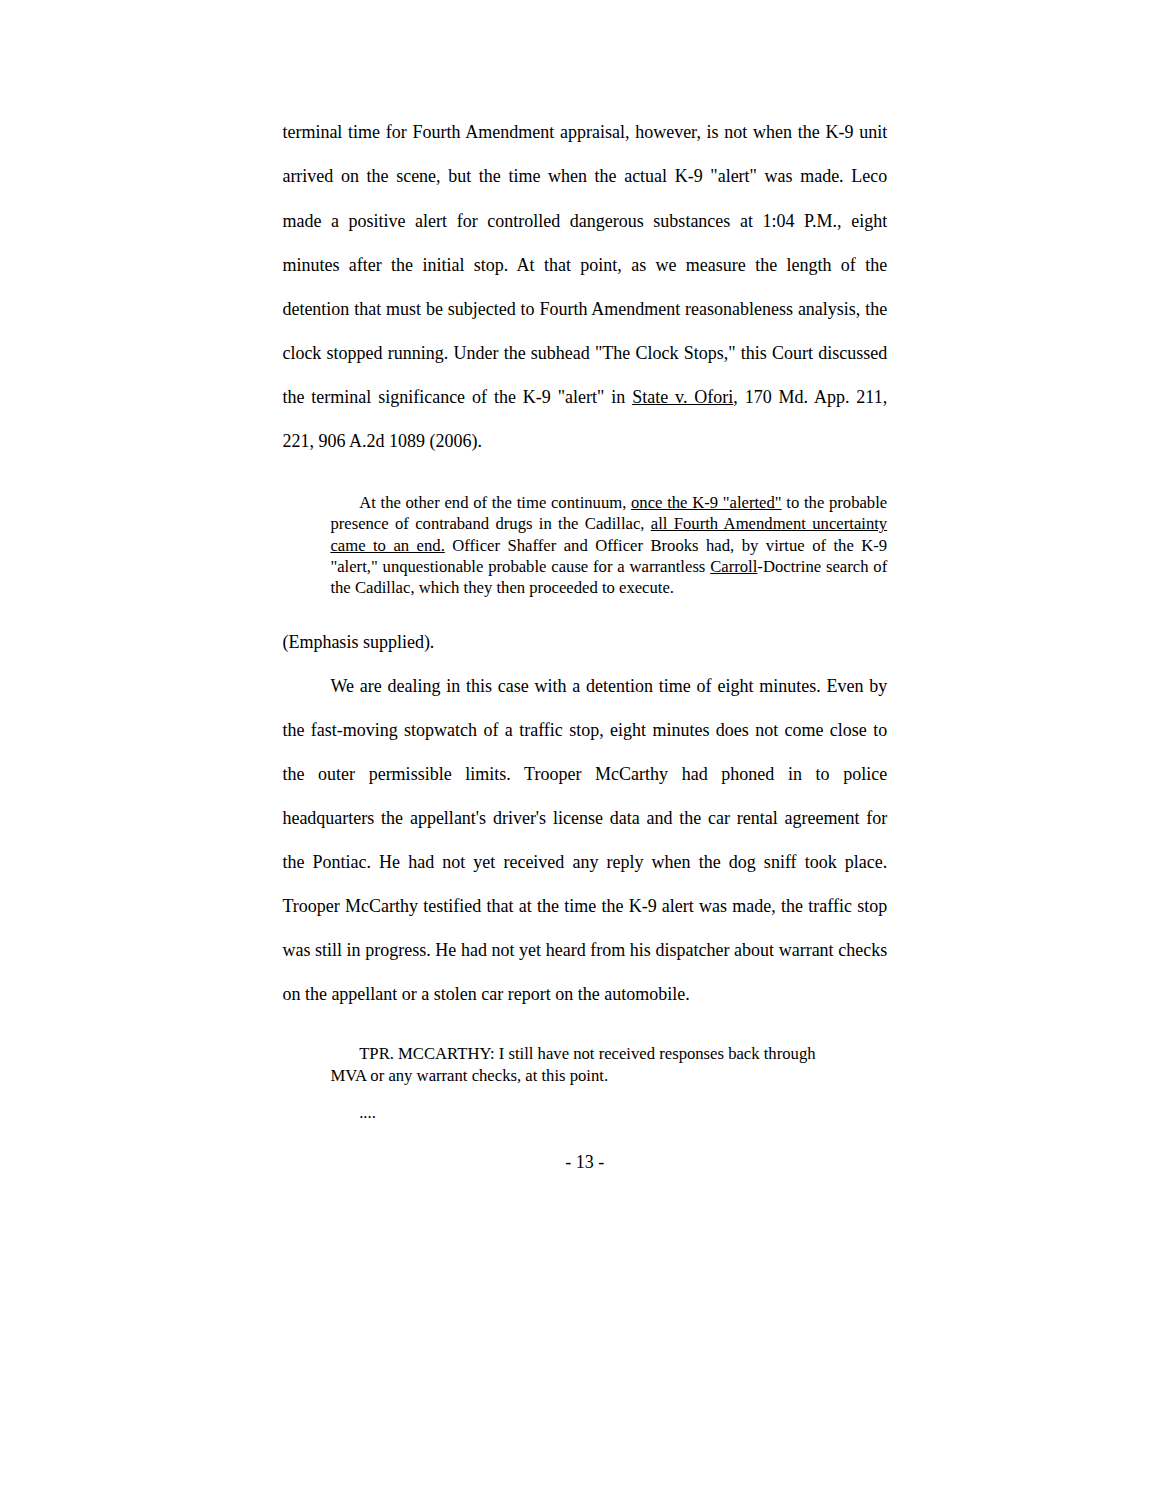terminal time for Fourth Amendment appraisal, however, is not when the K-9 unit arrived on the scene, but the time when the actual K-9 "alert" was made. Leco made a positive alert for controlled dangerous substances at 1:04 P.M., eight minutes after the initial stop. At that point, as we measure the length of the detention that must be subjected to Fourth Amendment reasonableness analysis, the clock stopped running. Under the subhead "The Clock Stops," this Court discussed the terminal significance of the K-9 "alert" in State v. Ofori, 170 Md. App. 211, 221, 906 A.2d 1089 (2006).
At the other end of the time continuum, once the K-9 "alerted" to the probable presence of contraband drugs in the Cadillac, all Fourth Amendment uncertainty came to an end. Officer Shaffer and Officer Brooks had, by virtue of the K-9 "alert," unquestionable probable cause for a warrantless Carroll-Doctrine search of the Cadillac, which they then proceeded to execute.
(Emphasis supplied).
We are dealing in this case with a detention time of eight minutes. Even by the fast-moving stopwatch of a traffic stop, eight minutes does not come close to the outer permissible limits. Trooper McCarthy had phoned in to police headquarters the appellant's driver's license data and the car rental agreement for the Pontiac. He had not yet received any reply when the dog sniff took place. Trooper McCarthy testified that at the time the K-9 alert was made, the traffic stop was still in progress. He had not yet heard from his dispatcher about warrant checks on the appellant or a stolen car report on the automobile.
TPR. MCCARTHY: I still have not received responses back through
MVA or any warrant checks, at this point.
....
- 13 -